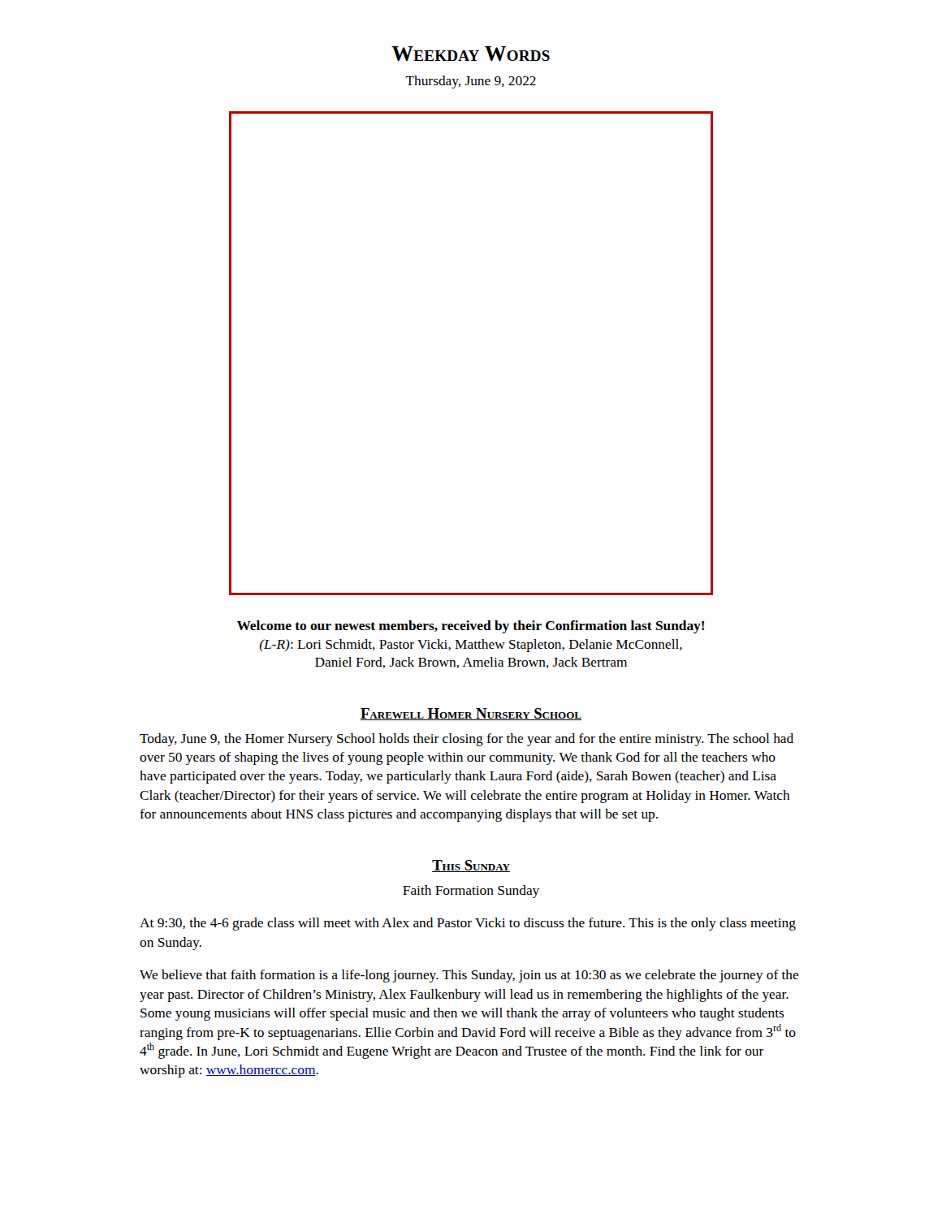Weekday Words
Thursday, June 9, 2022
Welcome to our newest members, received by their Confirmation last Sunday!
(L-R): Lori Schmidt, Pastor Vicki, Matthew Stapleton, Delanie McConnell,
Daniel Ford, Jack Brown, Amelia Brown, Jack Bertram
Farewell Homer Nursery School
Today, June 9, the Homer Nursery School holds their closing for the year and for the entire ministry. The school had over 50 years of shaping the lives of young people within our community. We thank God for all the teachers who have participated over the years. Today, we particularly thank Laura Ford (aide), Sarah Bowen (teacher) and Lisa Clark (teacher/Director) for their years of service. We will celebrate the entire program at Holiday in Homer. Watch for announcements about HNS class pictures and accompanying displays that will be set up.
This Sunday
Faith Formation Sunday
At 9:30, the 4-6 grade class will meet with Alex and Pastor Vicki to discuss the future. This is the only class meeting on Sunday.
We believe that faith formation is a life-long journey. This Sunday, join us at 10:30 as we celebrate the journey of the year past. Director of Children’s Ministry, Alex Faulkenbury will lead us in remembering the highlights of the year. Some young musicians will offer special music and then we will thank the array of volunteers who taught students ranging from pre-K to septuagenarians. Ellie Corbin and David Ford will receive a Bible as they advance from 3rd to 4th grade. In June, Lori Schmidt and Eugene Wright are Deacon and Trustee of the month. Find the link for our worship at: www.homercc.com.